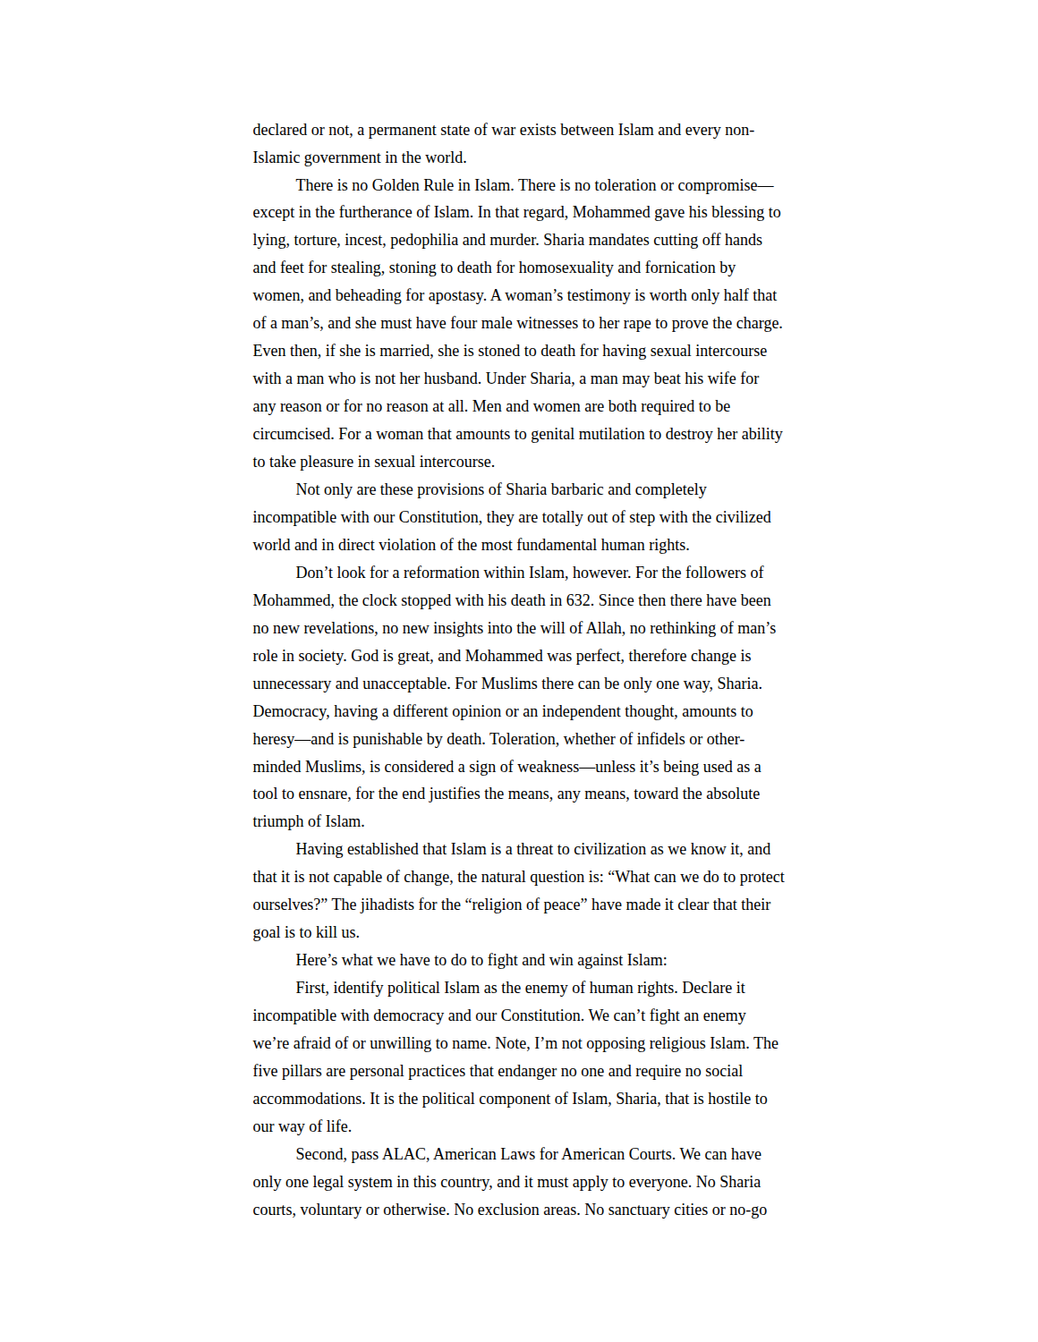declared or not, a permanent state of war exists between Islam and every non-Islamic government in the world.
There is no Golden Rule in Islam. There is no toleration or compromise—except in the furtherance of Islam. In that regard, Mohammed gave his blessing to lying, torture, incest, pedophilia and murder. Sharia mandates cutting off hands and feet for stealing, stoning to death for homosexuality and fornication by women, and beheading for apostasy. A woman’s testimony is worth only half that of a man’s, and she must have four male witnesses to her rape to prove the charge. Even then, if she is married, she is stoned to death for having sexual intercourse with a man who is not her husband. Under Sharia, a man may beat his wife for any reason or for no reason at all. Men and women are both required to be circumcised. For a woman that amounts to genital mutilation to destroy her ability to take pleasure in sexual intercourse.
Not only are these provisions of Sharia barbaric and completely incompatible with our Constitution, they are totally out of step with the civilized world and in direct violation of the most fundamental human rights.
Don’t look for a reformation within Islam, however. For the followers of Mohammed, the clock stopped with his death in 632. Since then there have been no new revelations, no new insights into the will of Allah, no rethinking of man’s role in society. God is great, and Mohammed was perfect, therefore change is unnecessary and unacceptable. For Muslims there can be only one way, Sharia. Democracy, having a different opinion or an independent thought, amounts to heresy—and is punishable by death. Toleration, whether of infidels or other-minded Muslims, is considered a sign of weakness—unless it’s being used as a tool to ensnare, for the end justifies the means, any means, toward the absolute triumph of Islam.
Having established that Islam is a threat to civilization as we know it, and that it is not capable of change, the natural question is: “What can we do to protect ourselves?” The jihadists for the “religion of peace” have made it clear that their goal is to kill us.
Here’s what we have to do to fight and win against Islam:
First, identify political Islam as the enemy of human rights. Declare it incompatible with democracy and our Constitution. We can’t fight an enemy we’re afraid of or unwilling to name. Note, I’m not opposing religious Islam. The five pillars are personal practices that endanger no one and require no social accommodations. It is the political component of Islam, Sharia, that is hostile to our way of life.
Second, pass ALAC, American Laws for American Courts. We can have only one legal system in this country, and it must apply to everyone. No Sharia courts, voluntary or otherwise. No exclusion areas. No sanctuary cities or no-go